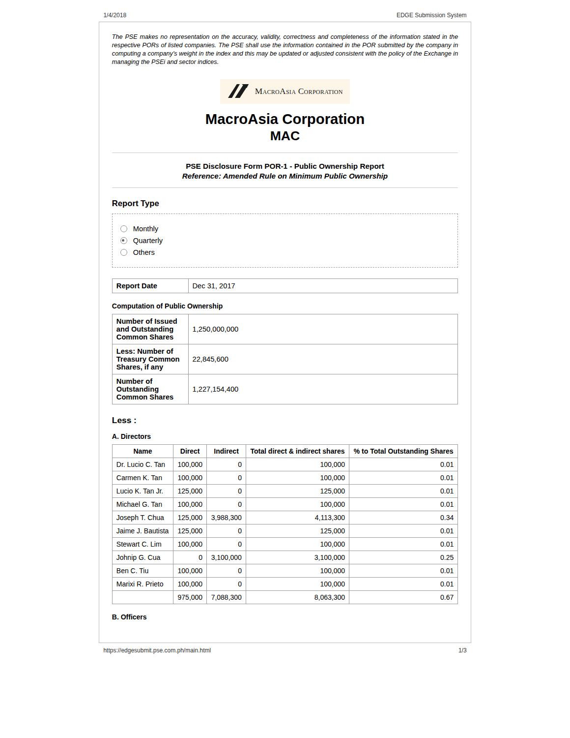1/4/2018 EDGE Submission System
The PSE makes no representation on the accuracy, validity, correctness and completeness of the information stated in the respective PORs of listed companies. The PSE shall use the information contained in the POR submitted by the company in computing a company's weight in the index and this may be updated or adjusted consistent with the policy of the Exchange in managing the PSEi and sector indices.
MacroAsia Corporation
MacroAsia Corporation
MAC
PSE Disclosure Form POR-1 - Public Ownership Report
Reference: Amended Rule on Minimum Public Ownership
Report Type
Monthly
Quarterly
Others
| Report Date | Dec 31, 2017 |
Computation of Public Ownership
| Number of Issued and Outstanding Common Shares | 1,250,000,000 |
| Less: Number of Treasury Common Shares, if any | 22,845,600 |
| Number of Outstanding Common Shares | 1,227,154,400 |
Less :
A. Directors
| Name | Direct | Indirect | Total direct & indirect shares | % to Total Outstanding Shares |
| --- | --- | --- | --- | --- |
| Dr. Lucio C. Tan | 100,000 | 0 | 100,000 | 0.01 |
| Carmen K. Tan | 100,000 | 0 | 100,000 | 0.01 |
| Lucio K. Tan Jr. | 125,000 | 0 | 125,000 | 0.01 |
| Michael G. Tan | 100,000 | 0 | 100,000 | 0.01 |
| Joseph T. Chua | 125,000 | 3,988,300 | 4,113,300 | 0.34 |
| Jaime J. Bautista | 125,000 | 0 | 125,000 | 0.01 |
| Stewart C. Lim | 100,000 | 0 | 100,000 | 0.01 |
| Johnip G. Cua | 0 | 3,100,000 | 3,100,000 | 0.25 |
| Ben C. Tiu | 100,000 | 0 | 100,000 | 0.01 |
| Marixi R. Prieto | 100,000 | 0 | 100,000 | 0.01 |
| | 975,000 | 7,088,300 | 8,063,300 | 0.67 |
B. Officers
https://edgesubmit.pse.com.ph/main.html 1/3